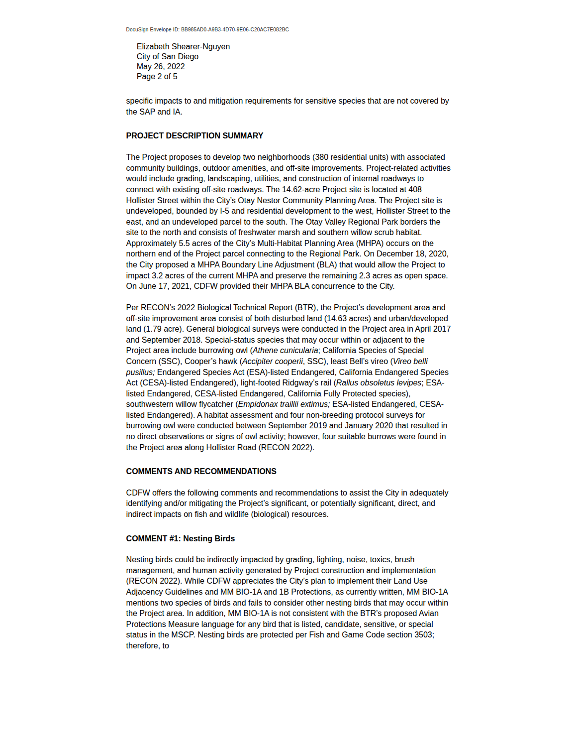DocuSign Envelope ID: BB985AD0-A9B3-4D70-9E06-C20AC7E082BC
Elizabeth Shearer-Nguyen
City of San Diego
May 26, 2022
Page 2 of 5
specific impacts to and mitigation requirements for sensitive species that are not covered by the SAP and IA.
PROJECT DESCRIPTION SUMMARY
The Project proposes to develop two neighborhoods (380 residential units) with associated community buildings, outdoor amenities, and off-site improvements. Project-related activities would include grading, landscaping, utilities, and construction of internal roadways to connect with existing off-site roadways. The 14.62-acre Project site is located at 408 Hollister Street within the City’s Otay Nestor Community Planning Area. The Project site is undeveloped, bounded by I-5 and residential development to the west, Hollister Street to the east, and an undeveloped parcel to the south. The Otay Valley Regional Park borders the site to the north and consists of freshwater marsh and southern willow scrub habitat. Approximately 5.5 acres of the City’s Multi-Habitat Planning Area (MHPA) occurs on the northern end of the Project parcel connecting to the Regional Park. On December 18, 2020, the City proposed a MHPA Boundary Line Adjustment (BLA) that would allow the Project to impact 3.2 acres of the current MHPA and preserve the remaining 2.3 acres as open space. On June 17, 2021, CDFW provided their MHPA BLA concurrence to the City.
Per RECON’s 2022 Biological Technical Report (BTR), the Project’s development area and off-site improvement area consist of both disturbed land (14.63 acres) and urban/developed land (1.79 acre). General biological surveys were conducted in the Project area in April 2017 and September 2018. Special-status species that may occur within or adjacent to the Project area include burrowing owl (Athene cunicularia; California Species of Special Concern (SSC), Cooper’s hawk (Accipiter cooperii, SSC), least Bell’s vireo (Vireo belli pusillus; Endangered Species Act (ESA)-listed Endangered, California Endangered Species Act (CESA)-listed Endangered), light-footed Ridgway’s rail (Rallus obsoletus levipes; ESA-listed Endangered, CESA-listed Endangered, California Fully Protected species), southwestern willow flycatcher (Empidonax traillii extimus; ESA-listed Endangered, CESA-listed Endangered). A habitat assessment and four non-breeding protocol surveys for burrowing owl were conducted between September 2019 and January 2020 that resulted in no direct observations or signs of owl activity; however, four suitable burrows were found in the Project area along Hollister Road (RECON 2022).
COMMENTS AND RECOMMENDATIONS
CDFW offers the following comments and recommendations to assist the City in adequately identifying and/or mitigating the Project’s significant, or potentially significant, direct, and indirect impacts on fish and wildlife (biological) resources.
COMMENT #1: Nesting Birds
Nesting birds could be indirectly impacted by grading, lighting, noise, toxics, brush management, and human activity generated by Project construction and implementation (RECON 2022). While CDFW appreciates the City’s plan to implement their Land Use Adjacency Guidelines and MM BIO-1A and 1B Protections, as currently written, MM BIO-1A mentions two species of birds and fails to consider other nesting birds that may occur within the Project area. In addition, MM BIO-1A is not consistent with the BTR’s proposed Avian Protections Measure language for any bird that is listed, candidate, sensitive, or special status in the MSCP. Nesting birds are protected per Fish and Game Code section 3503; therefore, to